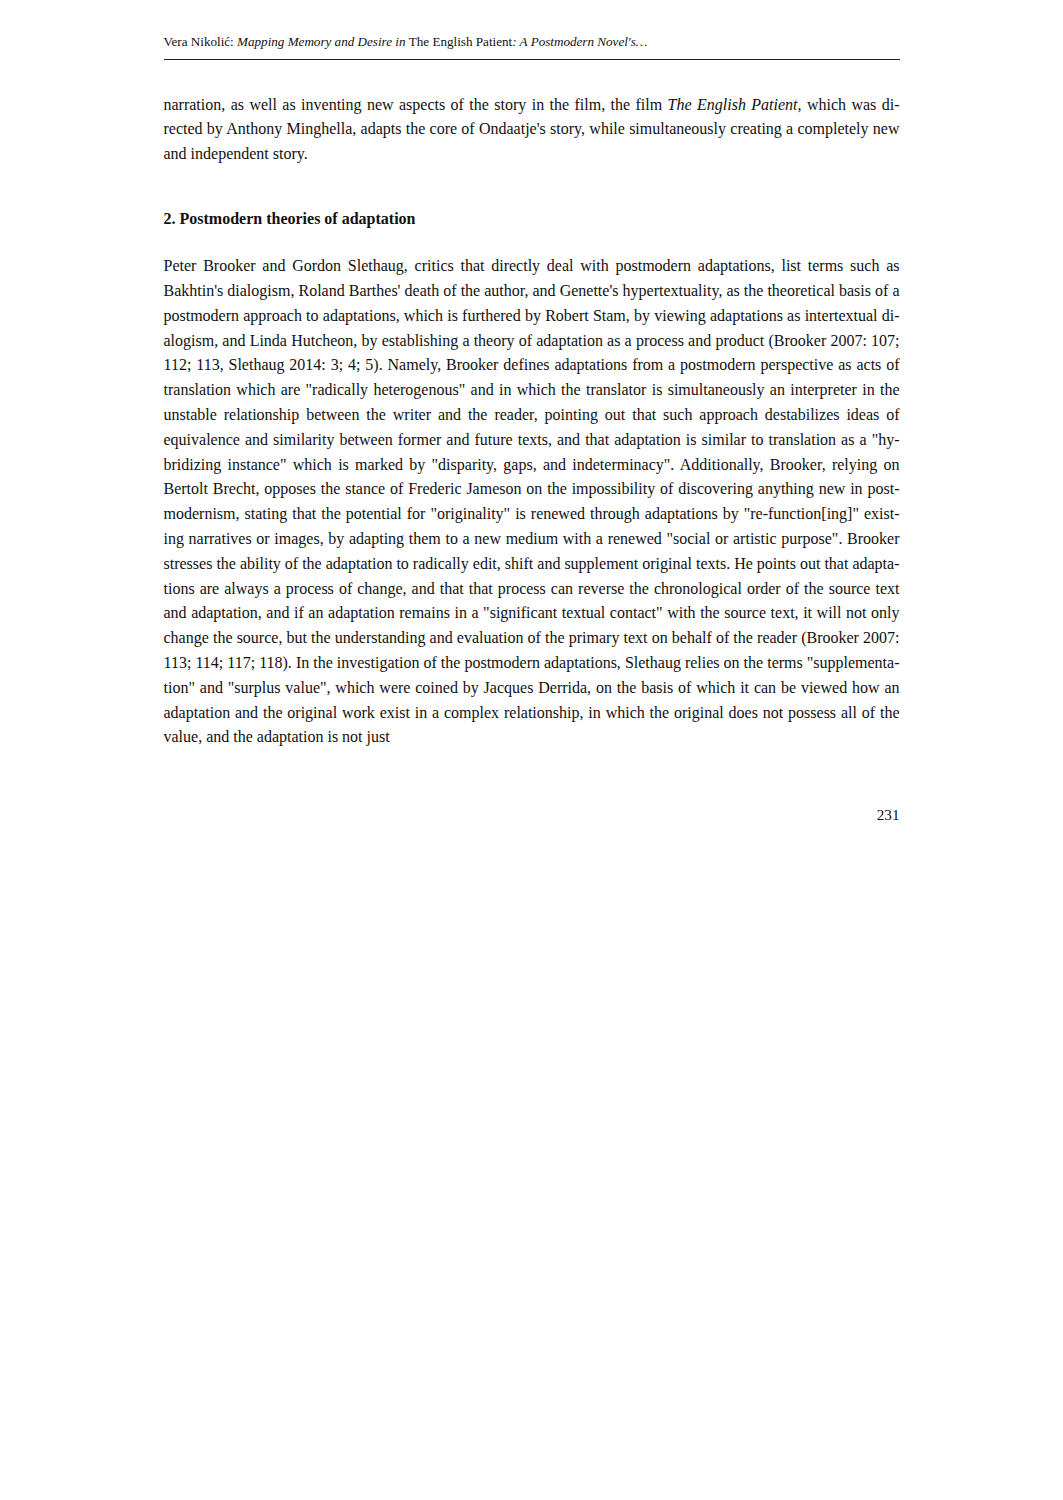Vera Nikolić: Mapping Memory and Desire in The English Patient: A Postmodern Novel's…
narration, as well as inventing new aspects of the story in the film, the film The English Patient, which was directed by Anthony Minghella, adapts the core of Ondaatje's story, while simultaneously creating a completely new and independent story.
2. Postmodern theories of adaptation
Peter Brooker and Gordon Slethaug, critics that directly deal with postmodern adaptations, list terms such as Bakhtin's dialogism, Roland Barthes' death of the author, and Genette's hypertextuality, as the theoretical basis of a postmodern approach to adaptations, which is furthered by Robert Stam, by viewing adaptations as intertextual dialogism, and Linda Hutcheon, by establishing a theory of adaptation as a process and product (Brooker 2007: 107; 112; 113, Slethaug 2014: 3; 4; 5). Namely, Brooker defines adaptations from a postmodern perspective as acts of translation which are "radically heterogenous" and in which the translator is simultaneously an interpreter in the unstable relationship between the writer and the reader, pointing out that such approach destabilizes ideas of equivalence and similarity between former and future texts, and that adaptation is similar to translation as a "hybridizing instance" which is marked by "disparity, gaps, and indeterminacy". Additionally, Brooker, relying on Bertolt Brecht, opposes the stance of Frederic Jameson on the impossibility of discovering anything new in postmodernism, stating that the potential for "originality" is renewed through adaptations by "re-function[ing]" existing narratives or images, by adapting them to a new medium with a renewed "social or artistic purpose". Brooker stresses the ability of the adaptation to radically edit, shift and supplement original texts. He points out that adaptations are always a process of change, and that that process can reverse the chronological order of the source text and adaptation, and if an adaptation remains in a "significant textual contact" with the source text, it will not only change the source, but the understanding and evaluation of the primary text on behalf of the reader (Brooker 2007: 113; 114; 117; 118). In the investigation of the postmodern adaptations, Slethaug relies on the terms "supplementation" and "surplus value", which were coined by Jacques Derrida, on the basis of which it can be viewed how an adaptation and the original work exist in a complex relationship, in which the original does not possess all of the value, and the adaptation is not just
231